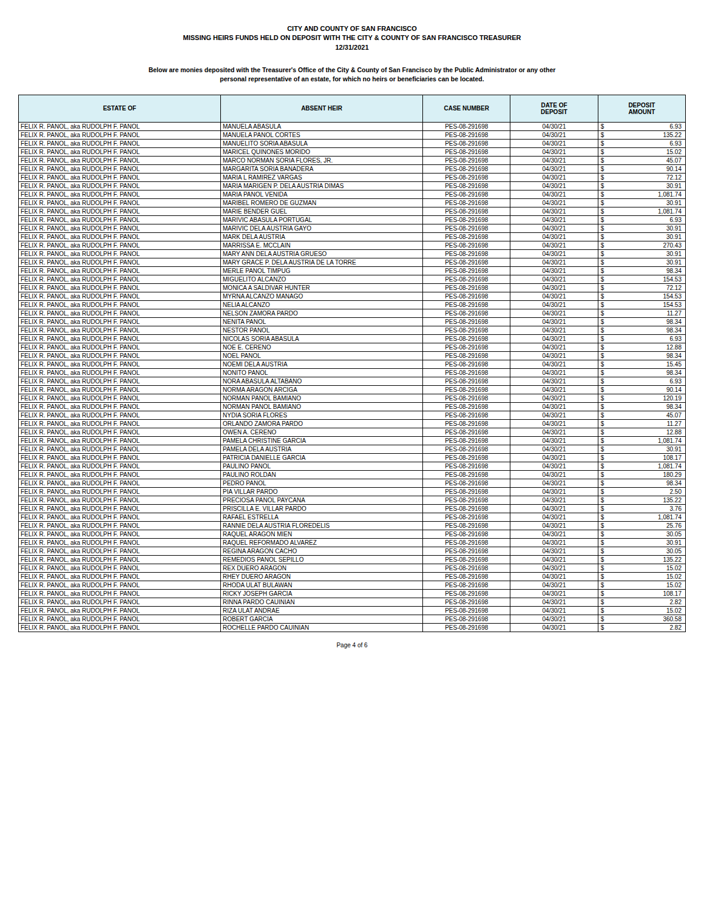CITY AND COUNTY OF SAN FRANCISCO
MISSING HEIRS FUNDS HELD ON DEPOSIT WITH THE CITY & COUNTY OF SAN FRANCISCO TREASURER
12/31/2021
Below are monies deposited with the Treasurer's Office of the City & County of San Francisco by the Public Administrator or any other
personal representative of an estate, for which no heirs or beneficiaries can be located.
| ESTATE OF | ABSENT HEIR | CASE NUMBER | DATE OF DEPOSIT | DEPOSIT AMOUNT |
| --- | --- | --- | --- | --- |
| FELIX R. PANOL, aka RUDOLPH F. PANOL | MANUELA ABASULA | PES-08-291698 | 04/30/21 | $ | 6.93 |
| FELIX R. PANOL, aka RUDOLPH F. PANOL | MANUELA PANOL CORTES | PES-08-291698 | 04/30/21 | $ | 135.22 |
| FELIX R. PANOL, aka RUDOLPH F. PANOL | MANUELITO SORIA ABASULA | PES-08-291698 | 04/30/21 | $ | 6.93 |
| FELIX R. PANOL, aka RUDOLPH F. PANOL | MARICEL QUINONES MORIDO | PES-08-291698 | 04/30/21 | $ | 15.02 |
| FELIX R. PANOL, aka RUDOLPH F. PANOL | MARCO NORMAN SORIA FLORES, JR. | PES-08-291698 | 04/30/21 | $ | 45.07 |
| FELIX R. PANOL, aka RUDOLPH F. PANOL | MARGARITA SORIA BANADERA | PES-08-291698 | 04/30/21 | $ | 90.14 |
| FELIX R. PANOL, aka RUDOLPH F. PANOL | MARIA L RAMIREZ VARGAS | PES-08-291698 | 04/30/21 | $ | 72.12 |
| FELIX R. PANOL, aka RUDOLPH F. PANOL | MARIA MARIGEN P. DELA AUSTRIA DIMAS | PES-08-291698 | 04/30/21 | $ | 30.91 |
| FELIX R. PANOL, aka RUDOLPH F. PANOL | MARIA PANOL VENIDA | PES-08-291698 | 04/30/21 | $ | 1,081.74 |
| FELIX R. PANOL, aka RUDOLPH F. PANOL | MARIBEL ROMERO DE GUZMAN | PES-08-291698 | 04/30/21 | $ | 30.91 |
| FELIX R. PANOL, aka RUDOLPH F. PANOL | MARIE BENDER GUEL | PES-08-291698 | 04/30/21 | $ | 1,081.74 |
| FELIX R. PANOL, aka RUDOLPH F. PANOL | MARIVIC ABASULA PORTUGAL | PES-08-291698 | 04/30/21 | $ | 6.93 |
| FELIX R. PANOL, aka RUDOLPH F. PANOL | MARIVIC DELA AUSTRIA GAYO | PES-08-291698 | 04/30/21 | $ | 30.91 |
| FELIX R. PANOL, aka RUDOLPH F. PANOL | MARK DELA AUSTRIA | PES-08-291698 | 04/30/21 | $ | 30.91 |
| FELIX R. PANOL, aka RUDOLPH F. PANOL | MARRISSA E. MCCLAIN | PES-08-291698 | 04/30/21 | $ | 270.43 |
| FELIX R. PANOL, aka RUDOLPH F. PANOL | MARY ANN DELA AUSTRIA GRUESO | PES-08-291698 | 04/30/21 | $ | 30.91 |
| FELIX R. PANOL, aka RUDOLPH F. PANOL | MARY GRACE P. DELA AUSTRIA DE LA TORRE | PES-08-291698 | 04/30/21 | $ | 30.91 |
| FELIX R. PANOL, aka RUDOLPH F. PANOL | MERLE PANOL TIMPUG | PES-08-291698 | 04/30/21 | $ | 98.34 |
| FELIX R. PANOL, aka RUDOLPH F. PANOL | MIGUELITO ALCANZO | PES-08-291698 | 04/30/21 | $ | 154.53 |
| FELIX R. PANOL, aka RUDOLPH F. PANOL | MONICA A SALDIVAR HUNTER | PES-08-291698 | 04/30/21 | $ | 72.12 |
| FELIX R. PANOL, aka RUDOLPH F. PANOL | MYRNA ALCANZO MANAGO | PES-08-291698 | 04/30/21 | $ | 154.53 |
| FELIX R. PANOL, aka RUDOLPH F. PANOL | NELIA ALCANZO | PES-08-291698 | 04/30/21 | $ | 154.53 |
| FELIX R. PANOL, aka RUDOLPH F. PANOL | NELSON ZAMORA PARDO | PES-08-291698 | 04/30/21 | $ | 11.27 |
| FELIX R. PANOL, aka RUDOLPH F. PANOL | NENITA PANOL | PES-08-291698 | 04/30/21 | $ | 98.34 |
| FELIX R. PANOL, aka RUDOLPH F. PANOL | NESTOR PANOL | PES-08-291698 | 04/30/21 | $ | 98.34 |
| FELIX R. PANOL, aka RUDOLPH F. PANOL | NICOLAS SORIA ABASULA | PES-08-291698 | 04/30/21 | $ | 6.93 |
| FELIX R. PANOL, aka RUDOLPH F. PANOL | NOE E. CERENO | PES-08-291698 | 04/30/21 | $ | 12.88 |
| FELIX R. PANOL, aka RUDOLPH F. PANOL | NOEL PANOL | PES-08-291698 | 04/30/21 | $ | 98.34 |
| FELIX R. PANOL, aka RUDOLPH F. PANOL | NOEMI DELA AUSTRIA | PES-08-291698 | 04/30/21 | $ | 15.45 |
| FELIX R. PANOL, aka RUDOLPH F. PANOL | NONITO PANOL | PES-08-291698 | 04/30/21 | $ | 98.34 |
| FELIX R. PANOL, aka RUDOLPH F. PANOL | NORA ABASULA ALTABANO | PES-08-291698 | 04/30/21 | $ | 6.93 |
| FELIX R. PANOL, aka RUDOLPH F. PANOL | NORMA ARAGON ARCIGA | PES-08-291698 | 04/30/21 | $ | 90.14 |
| FELIX R. PANOL, aka RUDOLPH F. PANOL | NORMAN PANOL BAMIANO | PES-08-291698 | 04/30/21 | $ | 120.19 |
| FELIX R. PANOL, aka RUDOLPH F. PANOL | NORMAN PANOL BAMIANO | PES-08-291698 | 04/30/21 | $ | 98.34 |
| FELIX R. PANOL, aka RUDOLPH F. PANOL | NYDIA SORIA FLORES | PES-08-291698 | 04/30/21 | $ | 45.07 |
| FELIX R. PANOL, aka RUDOLPH F. PANOL | ORLANDO ZAMORA PARDO | PES-08-291698 | 04/30/21 | $ | 11.27 |
| FELIX R. PANOL, aka RUDOLPH F. PANOL | OWEN A. CERENO | PES-08-291698 | 04/30/21 | $ | 12.88 |
| FELIX R. PANOL, aka RUDOLPH F. PANOL | PAMELA CHRISTINE GARCIA | PES-08-291698 | 04/30/21 | $ | 1,081.74 |
| FELIX R. PANOL, aka RUDOLPH F. PANOL | PAMELA DELA AUSTRIA | PES-08-291698 | 04/30/21 | $ | 30.91 |
| FELIX R. PANOL, aka RUDOLPH F. PANOL | PATRICIA DANIELLE GARCIA | PES-08-291698 | 04/30/21 | $ | 108.17 |
| FELIX R. PANOL, aka RUDOLPH F. PANOL | PAULINO PANOL | PES-08-291698 | 04/30/21 | $ | 1,081.74 |
| FELIX R. PANOL, aka RUDOLPH F. PANOL | PAULINO ROLDAN | PES-08-291698 | 04/30/21 | $ | 180.29 |
| FELIX R. PANOL, aka RUDOLPH F. PANOL | PEDRO PANOL | PES-08-291698 | 04/30/21 | $ | 98.34 |
| FELIX R. PANOL, aka RUDOLPH F. PANOL | PIA VILLAR PARDO | PES-08-291698 | 04/30/21 | $ | 2.50 |
| FELIX R. PANOL, aka RUDOLPH F. PANOL | PRECIOSA PANOL PAYCANA | PES-08-291698 | 04/30/21 | $ | 135.22 |
| FELIX R. PANOL, aka RUDOLPH F. PANOL | PRISCILLA E. VILLAR PARDO | PES-08-291698 | 04/30/21 | $ | 3.76 |
| FELIX R. PANOL, aka RUDOLPH F. PANOL | RAFAEL ESTRELLA | PES-08-291698 | 04/30/21 | $ | 1,081.74 |
| FELIX R. PANOL, aka RUDOLPH F. PANOL | RANNIE DELA AUSTRIA FLOREDELIS | PES-08-291698 | 04/30/21 | $ | 25.76 |
| FELIX R. PANOL, aka RUDOLPH F. PANOL | RAQUEL ARAGON MIEN | PES-08-291698 | 04/30/21 | $ | 30.05 |
| FELIX R. PANOL, aka RUDOLPH F. PANOL | RAQUEL REFORMADO ALVAREZ | PES-08-291698 | 04/30/21 | $ | 30.91 |
| FELIX R. PANOL, aka RUDOLPH F. PANOL | REGINA ARAGON CACHO | PES-08-291698 | 04/30/21 | $ | 30.05 |
| FELIX R. PANOL, aka RUDOLPH F. PANOL | REMEDIOS PANOL SEPILLO | PES-08-291698 | 04/30/21 | $ | 135.22 |
| FELIX R. PANOL, aka RUDOLPH F. PANOL | REX DUERO ARAGON | PES-08-291698 | 04/30/21 | $ | 15.02 |
| FELIX R. PANOL, aka RUDOLPH F. PANOL | RHEY DUERO ARAGON | PES-08-291698 | 04/30/21 | $ | 15.02 |
| FELIX R. PANOL, aka RUDOLPH F. PANOL | RHODA ULAT BULAWAN | PES-08-291698 | 04/30/21 | $ | 15.02 |
| FELIX R. PANOL, aka RUDOLPH F. PANOL | RICKY JOSEPH GARCIA | PES-08-291698 | 04/30/21 | $ | 108.17 |
| FELIX R. PANOL, aka RUDOLPH F. PANOL | RINNA PARDO CAUINIAN | PES-08-291698 | 04/30/21 | $ | 2.82 |
| FELIX R. PANOL, aka RUDOLPH F. PANOL | RIZA ULAT ANDRAE | PES-08-291698 | 04/30/21 | $ | 15.02 |
| FELIX R. PANOL, aka RUDOLPH F. PANOL | ROBERT GARCIA | PES-08-291698 | 04/30/21 | $ | 360.58 |
| FELIX R. PANOL, aka RUDOLPH F. PANOL | ROCHELLE PARDO CAUINIAN | PES-08-291698 | 04/30/21 | $ | 2.82 |
Page 4 of 6